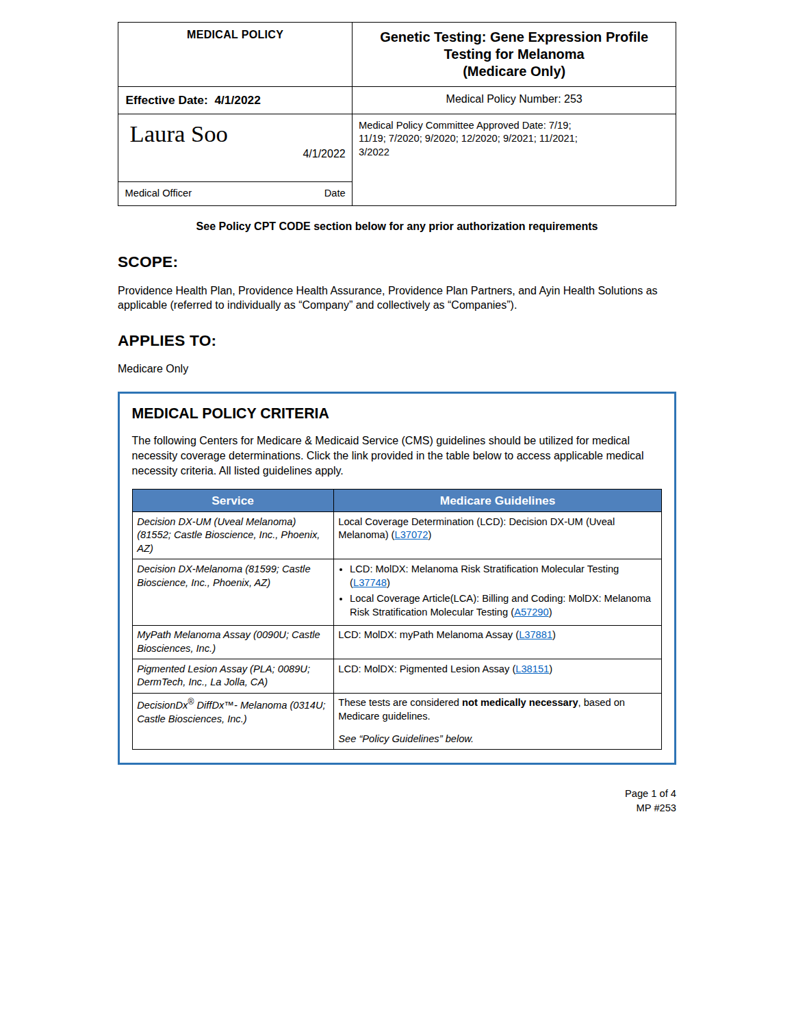| MEDICAL POLICY | Genetic Testing: Gene Expression Profile Testing for Melanoma (Medicare Only) |
| Effective Date: 4/1/2022 | Medical Policy Number: 253 |
| Laura Soo 4/1/2022 | Medical Policy Committee Approved Date: 7/19; 11/19; 7/2020; 9/2020; 12/2020; 9/2021; 11/2021; 3/2022 |
| Medical Officer Date |
See Policy CPT CODE section below for any prior authorization requirements
SCOPE:
Providence Health Plan, Providence Health Assurance, Providence Plan Partners, and Ayin Health Solutions as applicable (referred to individually as “Company” and collectively as “Companies”).
APPLIES TO:
Medicare Only
MEDICAL POLICY CRITERIA
The following Centers for Medicare & Medicaid Service (CMS) guidelines should be utilized for medical necessity coverage determinations. Click the link provided in the table below to access applicable medical necessity criteria. All listed guidelines apply.
| Service | Medicare Guidelines |
| --- | --- |
| Decision DX-UM (Uveal Melanoma) (81552; Castle Bioscience, Inc., Phoenix, AZ) | Local Coverage Determination (LCD): Decision DX-UM (Uveal Melanoma) ( L37072 ) |
| Decision DX-Melanoma (81599; Castle Bioscience, Inc., Phoenix, AZ) | LCD: MolDX: Melanoma Risk Stratification Molecular Testing ( L37748 ) Local Coverage Article(LCA): Billing and Coding: MolDX: Melanoma Risk Stratification Molecular Testing ( A57290 ) |
| MyPath Melanoma Assay (0090U; Castle Biosciences, Inc.) | LCD: MolDX: myPath Melanoma Assay ( L37881 ) |
| Pigmented Lesion Assay (PLA; 0089U; DermTech, Inc., La Jolla, CA) | LCD: MolDX: Pigmented Lesion Assay ( L38151 ) |
| DecisionDx ® DiffDx™- Melanoma (0314U; Castle Biosciences, Inc.) | These tests are considered not medically necessary , based on Medicare guidelines. See “Policy Guidelines” below. |
Page 1 of 4
MP #253